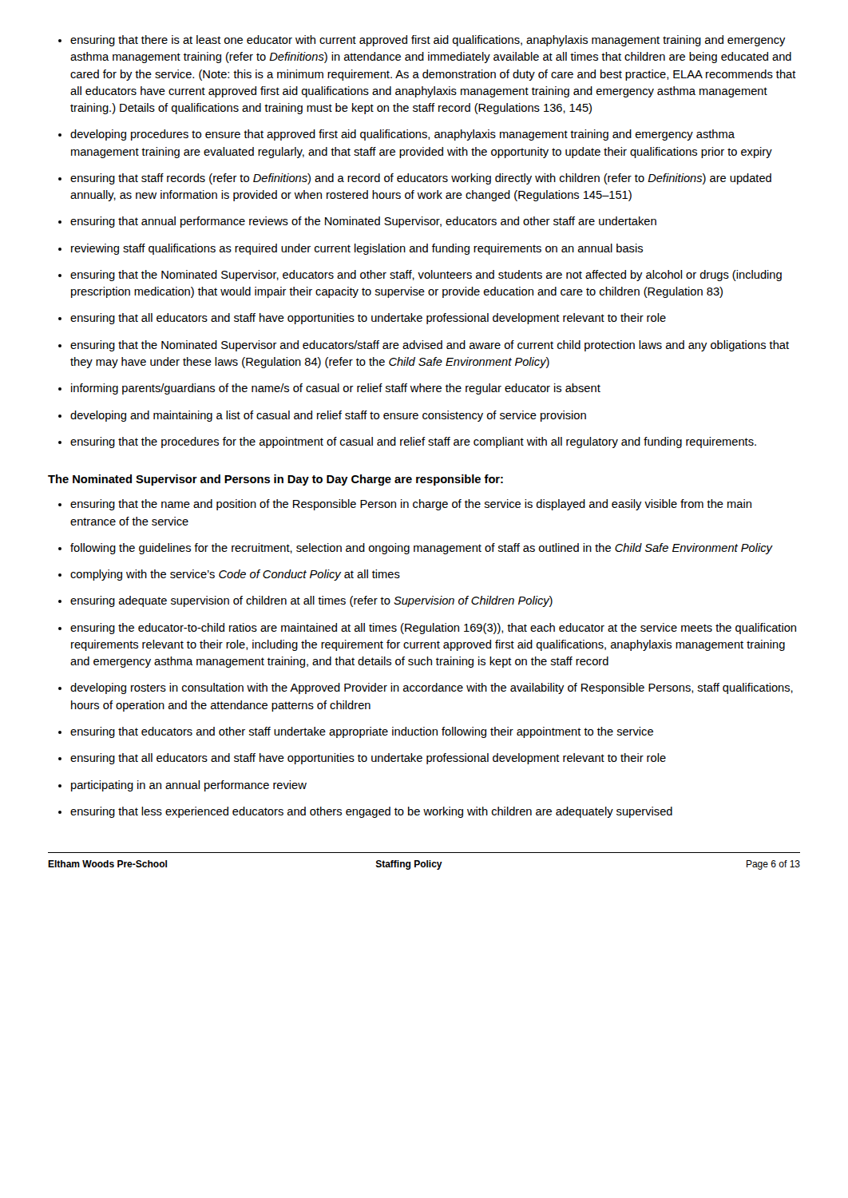ensuring that there is at least one educator with current approved first aid qualifications, anaphylaxis management training and emergency asthma management training (refer to Definitions) in attendance and immediately available at all times that children are being educated and cared for by the service. (Note: this is a minimum requirement. As a demonstration of duty of care and best practice, ELAA recommends that all educators have current approved first aid qualifications and anaphylaxis management training and emergency asthma management training.) Details of qualifications and training must be kept on the staff record (Regulations 136, 145)
developing procedures to ensure that approved first aid qualifications, anaphylaxis management training and emergency asthma management training are evaluated regularly, and that staff are provided with the opportunity to update their qualifications prior to expiry
ensuring that staff records (refer to Definitions) and a record of educators working directly with children (refer to Definitions) are updated annually, as new information is provided or when rostered hours of work are changed (Regulations 145–151)
ensuring that annual performance reviews of the Nominated Supervisor, educators and other staff are undertaken
reviewing staff qualifications as required under current legislation and funding requirements on an annual basis
ensuring that the Nominated Supervisor, educators and other staff, volunteers and students are not affected by alcohol or drugs (including prescription medication) that would impair their capacity to supervise or provide education and care to children (Regulation 83)
ensuring that all educators and staff have opportunities to undertake professional development relevant to their role
ensuring that the Nominated Supervisor and educators/staff are advised and aware of current child protection laws and any obligations that they may have under these laws (Regulation 84) (refer to the Child Safe Environment Policy)
informing parents/guardians of the name/s of casual or relief staff where the regular educator is absent
developing and maintaining a list of casual and relief staff to ensure consistency of service provision
ensuring that the procedures for the appointment of casual and relief staff are compliant with all regulatory and funding requirements.
The Nominated Supervisor and Persons in Day to Day Charge are responsible for:
ensuring that the name and position of the Responsible Person in charge of the service is displayed and easily visible from the main entrance of the service
following the guidelines for the recruitment, selection and ongoing management of staff as outlined in the Child Safe Environment Policy
complying with the service’s Code of Conduct Policy at all times
ensuring adequate supervision of children at all times (refer to Supervision of Children Policy)
ensuring the educator-to-child ratios are maintained at all times (Regulation 169(3)), that each educator at the service meets the qualification requirements relevant to their role, including the requirement for current approved first aid qualifications, anaphylaxis management training and emergency asthma management training, and that details of such training is kept on the staff record
developing rosters in consultation with the Approved Provider in accordance with the availability of Responsible Persons, staff qualifications, hours of operation and the attendance patterns of children
ensuring that educators and other staff undertake appropriate induction following their appointment to the service
ensuring that all educators and staff have opportunities to undertake professional development relevant to their role
participating in an annual performance review
ensuring that less experienced educators and others engaged to be working with children are adequately supervised
Eltham Woods Pre-School Staffing Policy Page 6 of 13